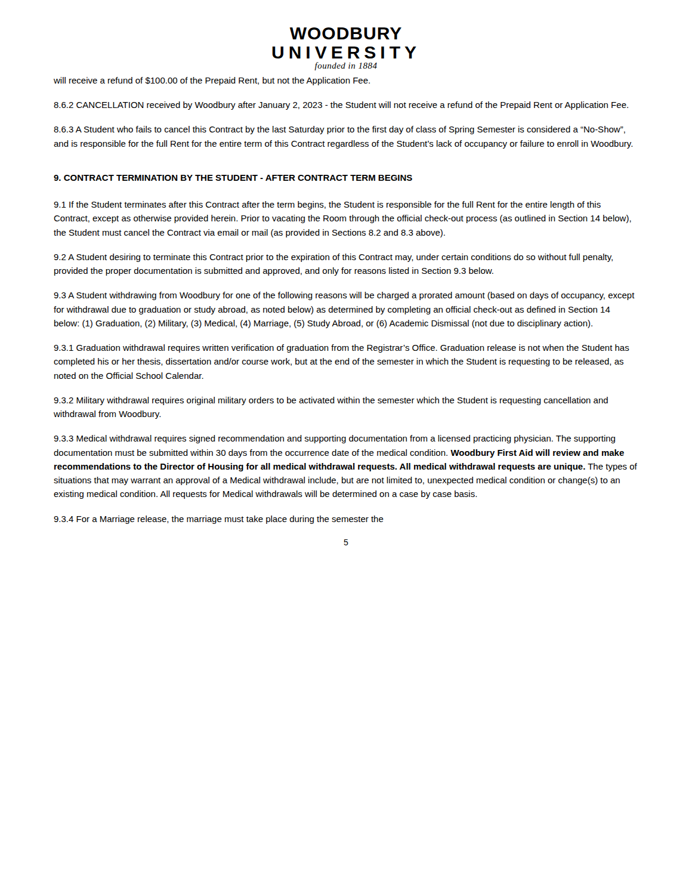WOODBURY
UNIVERSITY
founded in 1884
will receive a refund of $100.00 of the Prepaid Rent, but not the Application Fee.
8.6.2 CANCELLATION received by Woodbury after January 2, 2023 - the Student will not receive a refund of the Prepaid Rent or Application Fee.
8.6.3 A Student who fails to cancel this Contract by the last Saturday prior to the first day of class of Spring Semester is considered a “No-Show”, and is responsible for the full Rent for the entire term of this Contract regardless of the Student’s lack of occupancy or failure to enroll in Woodbury.
9. CONTRACT TERMINATION BY THE STUDENT - AFTER CONTRACT TERM BEGINS
9.1 If the Student terminates after this Contract after the term begins, the Student is responsible for the full Rent for the entire length of this Contract, except as otherwise provided herein. Prior to vacating the Room through the official check-out process (as outlined in Section 14 below), the Student must cancel the Contract via email or mail (as provided in Sections 8.2 and 8.3 above).
9.2 A Student desiring to terminate this Contract prior to the expiration of this Contract may, under certain conditions do so without full penalty, provided the proper documentation is submitted and approved, and only for reasons listed in Section 9.3 below.
9.3 A Student withdrawing from Woodbury for one of the following reasons will be charged a prorated amount (based on days of occupancy, except for withdrawal due to graduation or study abroad, as noted below) as determined by completing an official check-out as defined in Section 14 below: (1) Graduation, (2) Military, (3) Medical, (4) Marriage, (5) Study Abroad, or (6) Academic Dismissal (not due to disciplinary action).
9.3.1 Graduation withdrawal requires written verification of graduation from the Registrar’s Office. Graduation release is not when the Student has completed his or her thesis, dissertation and/or course work, but at the end of the semester in which the Student is requesting to be released, as noted on the Official School Calendar.
9.3.2 Military withdrawal requires original military orders to be activated within the semester which the Student is requesting cancellation and withdrawal from Woodbury.
9.3.3 Medical withdrawal requires signed recommendation and supporting documentation from a licensed practicing physician. The supporting documentation must be submitted within 30 days from the occurrence date of the medical condition. Woodbury First Aid will review and make recommendations to the Director of Housing for all medical withdrawal requests. All medical withdrawal requests are unique. The types of situations that may warrant an approval of a Medical withdrawal include, but are not limited to, unexpected medical condition or change(s) to an existing medical condition. All requests for Medical withdrawals will be determined on a case by case basis.
9.3.4 For a Marriage release, the marriage must take place during the semester the
5